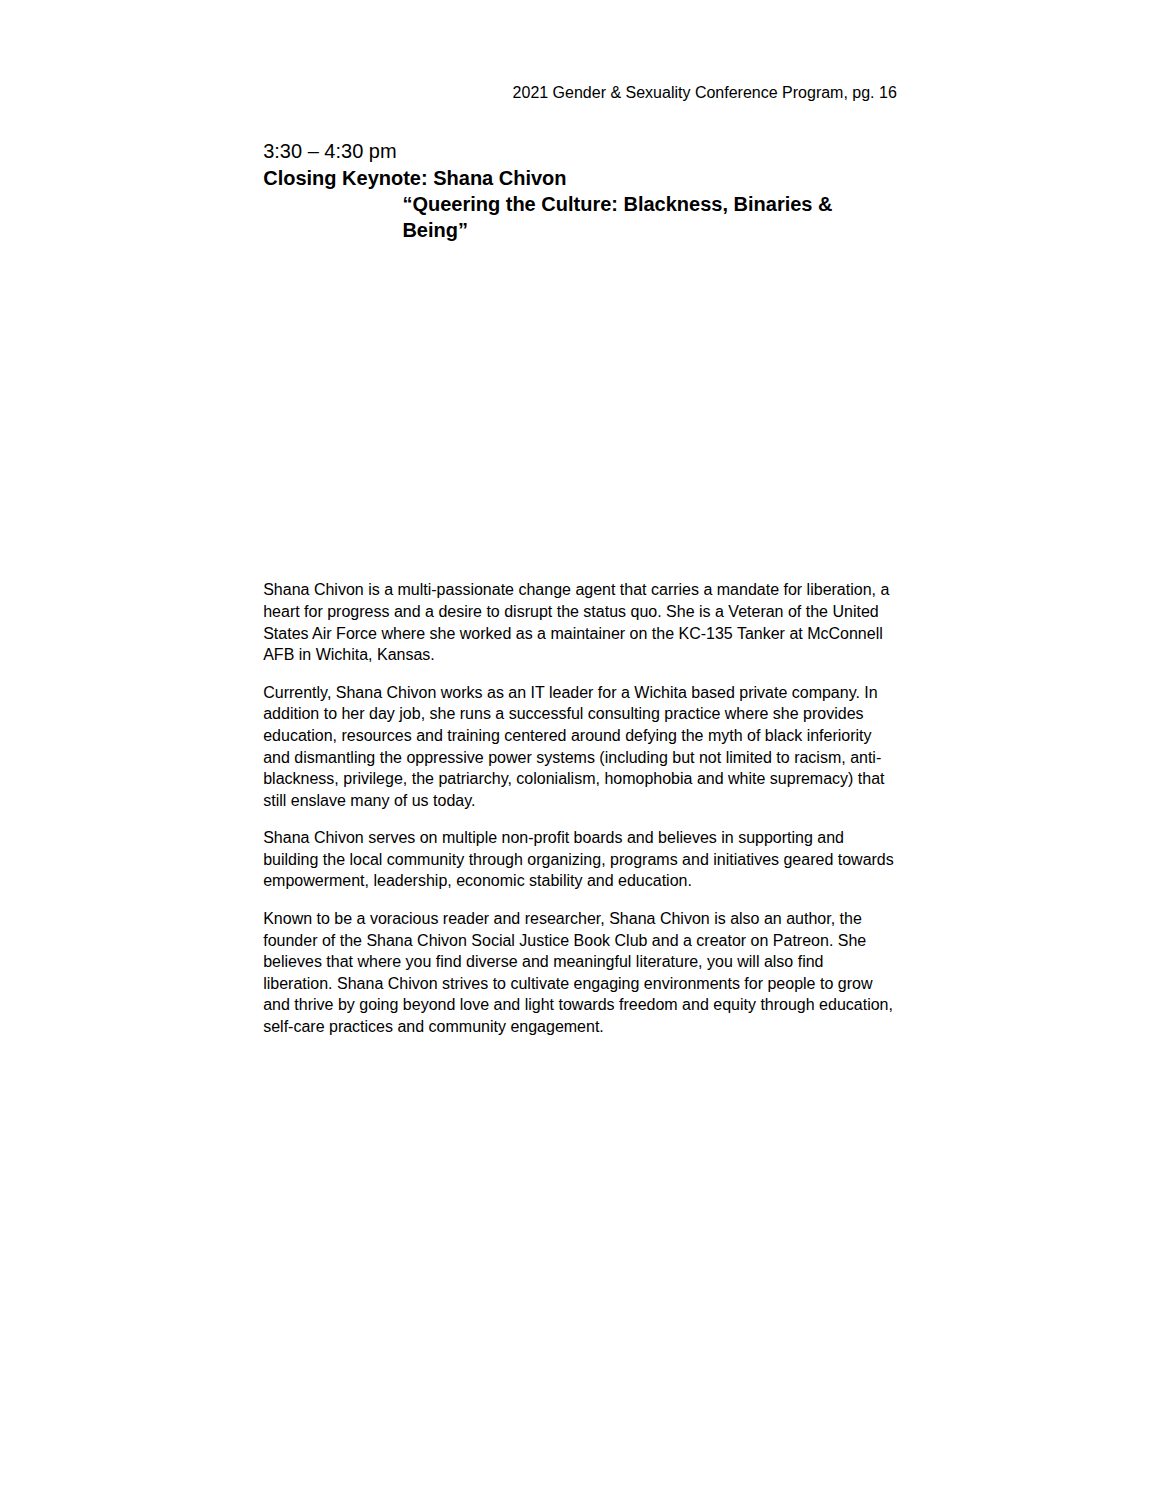2021 Gender & Sexuality Conference Program, pg. 16
3:30 – 4:30 pm
Closing Keynote: Shana Chivon
“Queering the Culture: Blackness, Binaries & Being”
Shana Chivon is a multi-passionate change agent that carries a mandate for liberation, a heart for progress and a desire to disrupt the status quo. She is a Veteran of the United States Air Force where she worked as a maintainer on the KC-135 Tanker at McConnell AFB in Wichita, Kansas.
Currently, Shana Chivon works as an IT leader for a Wichita based private company. In addition to her day job, she runs a successful consulting practice where she provides education, resources and training centered around defying the myth of black inferiority and dismantling the oppressive power systems (including but not limited to racism, anti-blackness, privilege, the patriarchy, colonialism, homophobia and white supremacy) that still enslave many of us today.
Shana Chivon serves on multiple non-profit boards and believes in supporting and building the local community through organizing, programs and initiatives geared towards empowerment, leadership, economic stability and education.
Known to be a voracious reader and researcher, Shana Chivon is also an author, the founder of the Shana Chivon Social Justice Book Club and a creator on Patreon. She believes that where you find diverse and meaningful literature, you will also find liberation. Shana Chivon strives to cultivate engaging environments for people to grow and thrive by going beyond love and light towards freedom and equity through education, self-care practices and community engagement.